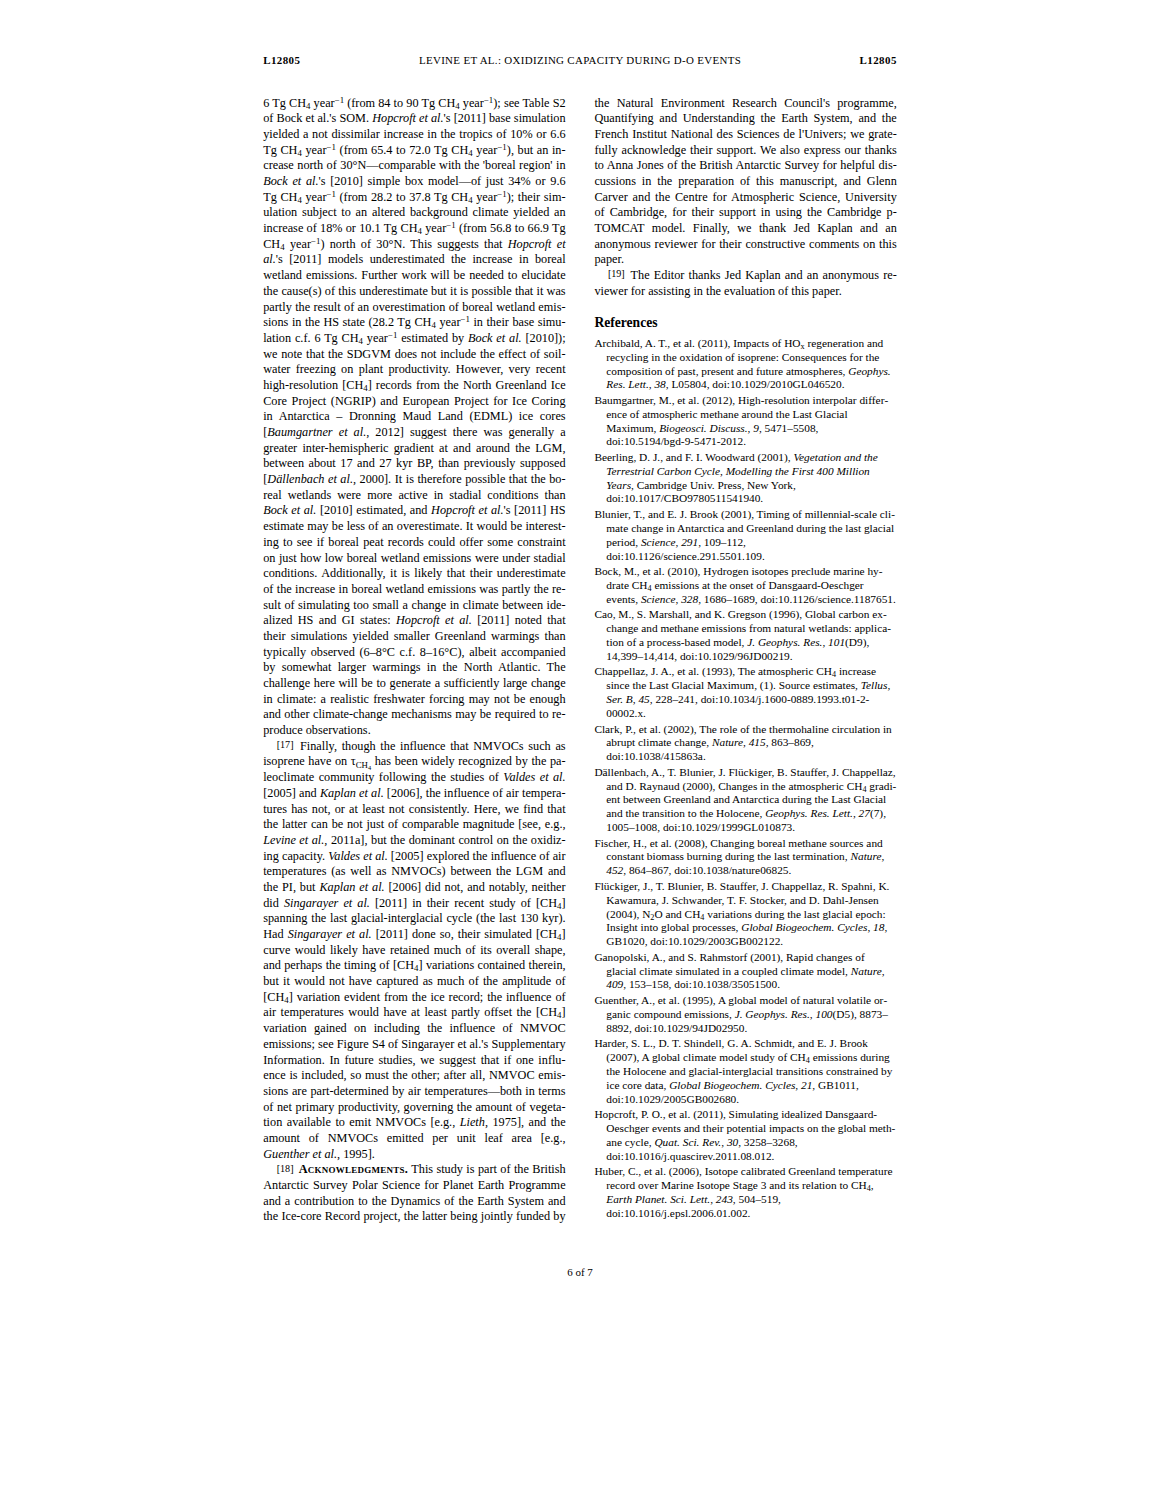L12805 LEVINE ET AL.: OXIDIZING CAPACITY DURING D-O EVENTS L12805
6 Tg CH4 year−1 (from 84 to 90 Tg CH4 year−1); see Table S2 of Bock et al.'s SOM. Hopcroft et al.'s [2011] base simulation yielded a not dissimilar increase in the tropics of 10% or 6.6 Tg CH4 year−1 (from 65.4 to 72.0 Tg CH4 year−1), but an increase north of 30°N—comparable with the 'boreal region' in Bock et al.'s [2010] simple box model—of just 34% or 9.6 Tg CH4 year−1 (from 28.2 to 37.8 Tg CH4 year−1); their simulation subject to an altered background climate yielded an increase of 18% or 10.1 Tg CH4 year−1 (from 56.8 to 66.9 Tg CH4 year−1) north of 30°N. This suggests that Hopcroft et al.'s [2011] models underestimated the increase in boreal wetland emissions. Further work will be needed to elucidate the cause(s) of this underestimate but it is possible that it was partly the result of an overestimation of boreal wetland emissions in the HS state (28.2 Tg CH4 year−1 in their base simulation c.f. 6 Tg CH4 year−1 estimated by Bock et al. [2010]); we note that the SDGVM does not include the effect of soil-water freezing on plant productivity. However, very recent high-resolution [CH4] records from the North Greenland Ice Core Project (NGRIP) and European Project for Ice Coring in Antarctica – Dronning Maud Land (EDML) ice cores [Baumgartner et al., 2012] suggest there was generally a greater inter-hemispheric gradient at and around the LGM, between about 17 and 27 kyr BP, than previously supposed [Dällenbach et al., 2000]. It is therefore possible that the boreal wetlands were more active in stadial conditions than Bock et al. [2010] estimated, and Hopcroft et al.'s [2011] HS estimate may be less of an overestimate. It would be interesting to see if boreal peat records could offer some constraint on just how low boreal wetland emissions were under stadial conditions. Additionally, it is likely that their underestimate of the increase in boreal wetland emissions was partly the result of simulating too small a change in climate between idealized HS and GI states: Hopcroft et al. [2011] noted that their simulations yielded smaller Greenland warmings than typically observed (6–8°C c.f. 8–16°C), albeit accompanied by somewhat larger warmings in the North Atlantic. The challenge here will be to generate a sufficiently large change in climate: a realistic freshwater forcing may not be enough and other climate-change mechanisms may be required to reproduce observations.
[17] Finally, though the influence that NMVOCs such as isoprene have on τCH4 has been widely recognized by the paleoclimate community following the studies of Valdes et al. [2005] and Kaplan et al. [2006], the influence of air temperatures has not, or at least not consistently. Here, we find that the latter can be not just of comparable magnitude [see, e.g., Levine et al., 2011a], but the dominant control on the oxidizing capacity. Valdes et al. [2005] explored the influence of air temperatures (as well as NMVOCs) between the LGM and the PI, but Kaplan et al. [2006] did not, and notably, neither did Singarayer et al. [2011] in their recent study of [CH4] spanning the last glacial-interglacial cycle (the last 130 kyr). Had Singarayer et al. [2011] done so, their simulated [CH4] curve would likely have retained much of its overall shape, and perhaps the timing of [CH4] variations contained therein, but it would not have captured as much of the amplitude of [CH4] variation evident from the ice record; the influence of air temperatures would have at least partly offset the [CH4] variation gained on including the influence of NMVOC emissions; see Figure S4 of Singarayer et al.'s Supplementary Information. In future studies, we suggest that if one influence is included, so must the other; after all, NMVOC emissions are part-determined by air temperatures—both in terms of net primary productivity, governing the amount of vegetation available to emit NMVOCs [e.g., Lieth, 1975], and the amount of NMVOCs emitted per unit leaf area [e.g., Guenther et al., 1995].
[18] Acknowledgments. This study is part of the British Antarctic Survey Polar Science for Planet Earth Programme and a contribution to the Dynamics of the Earth System and the Ice-core Record project, the latter being jointly funded by the Natural Environment Research Council's programme, Quantifying and Understanding the Earth System, and the French Institut National des Sciences de l'Univers; we gratefully acknowledge their support. We also express our thanks to Anna Jones of the British Antarctic Survey for helpful discussions in the preparation of this manuscript, and Glenn Carver and the Centre for Atmospheric Science, University of Cambridge, for their support in using the Cambridge p-TOMCAT model. Finally, we thank Jed Kaplan and an anonymous reviewer for their constructive comments on this paper.
[19] The Editor thanks Jed Kaplan and an anonymous reviewer for assisting in the evaluation of this paper.
References
Archibald, A. T., et al. (2011), Impacts of HOx regeneration and recycling in the oxidation of isoprene: Consequences for the composition of past, present and future atmospheres, Geophys. Res. Lett., 38, L05804, doi:10.1029/2010GL046520.
Baumgartner, M., et al. (2012), High-resolution interpolar difference of atmospheric methane around the Last Glacial Maximum, Biogeosci. Discuss., 9, 5471–5508, doi:10.5194/bgd-9-5471-2012.
Beerling, D. J., and F. I. Woodward (2001), Vegetation and the Terrestrial Carbon Cycle, Modelling the First 400 Million Years, Cambridge Univ. Press, New York, doi:10.1017/CBO9780511541940.
Blunier, T., and E. J. Brook (2001), Timing of millennial-scale climate change in Antarctica and Greenland during the last glacial period, Science, 291, 109–112, doi:10.1126/science.291.5501.109.
Bock, M., et al. (2010), Hydrogen isotopes preclude marine hydrate CH4 emissions at the onset of Dansgaard-Oeschger events, Science, 328, 1686–1689, doi:10.1126/science.1187651.
Cao, M., S. Marshall, and K. Gregson (1996), Global carbon exchange and methane emissions from natural wetlands: application of a process-based model, J. Geophys. Res., 101(D9), 14,399–14,414, doi:10.1029/96JD00219.
Chappellaz, J. A., et al. (1993), The atmospheric CH4 increase since the Last Glacial Maximum, (1). Source estimates, Tellus, Ser. B, 45, 228–241, doi:10.1034/j.1600-0889.1993.t01-2-00002.x.
Clark, P., et al. (2002), The role of the thermohaline circulation in abrupt climate change, Nature, 415, 863–869, doi:10.1038/415863a.
Dällenbach, A., T. Blunier, J. Flückiger, B. Stauffer, J. Chappellaz, and D. Raynaud (2000), Changes in the atmospheric CH4 gradient between Greenland and Antarctica during the Last Glacial and the transition to the Holocene, Geophys. Res. Lett., 27(7), 1005–1008, doi:10.1029/1999GL010873.
Fischer, H., et al. (2008), Changing boreal methane sources and constant biomass burning during the last termination, Nature, 452, 864–867, doi:10.1038/nature06825.
Flückiger, J., T. Blunier, B. Stauffer, J. Chappellaz, R. Spahni, K. Kawamura, J. Schwander, T. F. Stocker, and D. Dahl-Jensen (2004), N2O and CH4 variations during the last glacial epoch: Insight into global processes, Global Biogeochem. Cycles, 18, GB1020, doi:10.1029/2003GB002122.
Ganopolski, A., and S. Rahmstorf (2001), Rapid changes of glacial climate simulated in a coupled climate model, Nature, 409, 153–158, doi:10.1038/35051500.
Guenther, A., et al. (1995), A global model of natural volatile organic compound emissions, J. Geophys. Res., 100(D5), 8873–8892, doi:10.1029/94JD02950.
Harder, S. L., D. T. Shindell, G. A. Schmidt, and E. J. Brook (2007), A global climate model study of CH4 emissions during the Holocene and glacial-interglacial transitions constrained by ice core data, Global Biogeochem. Cycles, 21, GB1011, doi:10.1029/2005GB002680.
Hopcroft, P. O., et al. (2011), Simulating idealized Dansgaard-Oeschger events and their potential impacts on the global methane cycle, Quat. Sci. Rev., 30, 3258–3268, doi:10.1016/j.quascirev.2011.08.012.
Huber, C., et al. (2006), Isotope calibrated Greenland temperature record over Marine Isotope Stage 3 and its relation to CH4, Earth Planet. Sci. Lett., 243, 504–519, doi:10.1016/j.epsl.2006.01.002.
6 of 7